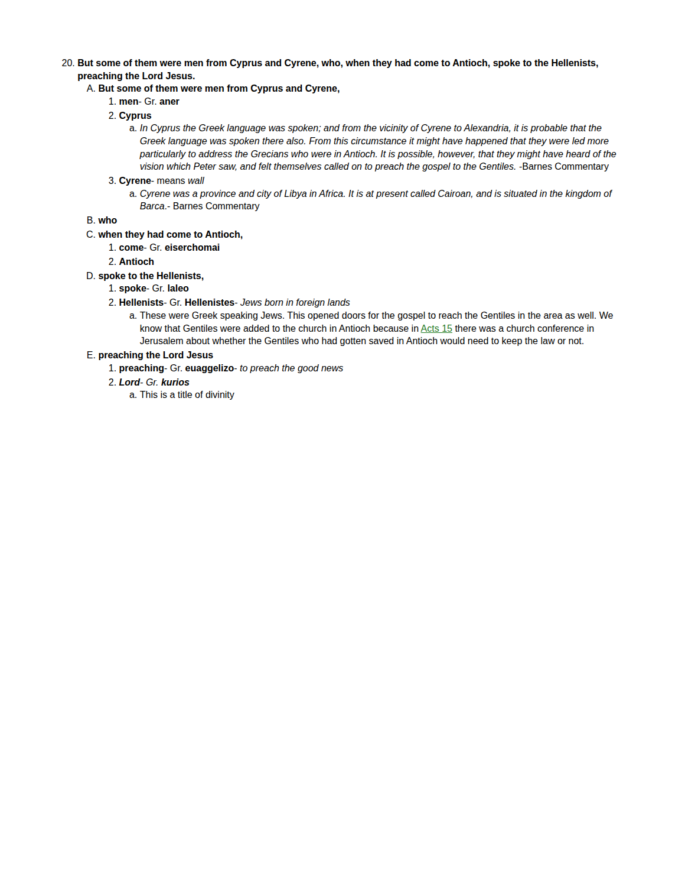But some of them were men from Cyprus and Cyrene, who, when they had come to Antioch, spoke to the Hellenists, preaching the Lord Jesus.
But some of them were men from Cyprus and Cyrene,
men- Gr. aner
Cyprus
In Cyprus the Greek language was spoken; and from the vicinity of Cyrene to Alexandria, it is probable that the Greek language was spoken there also. From this circumstance it might have happened that they were led more particularly to address the Grecians who were in Antioch. It is possible, however, that they might have heard of the vision which Peter saw, and felt themselves called on to preach the gospel to the Gentiles. -Barnes Commentary
Cyrene- means wall
Cyrene was a province and city of Libya in Africa. It is at present called Cairoan, and is situated in the kingdom of Barca.- Barnes Commentary
who
when they had come to Antioch,
come- Gr. eiserchomai
Antioch
spoke to the Hellenists,
spoke- Gr. laleo
Hellenists- Gr. Hellenistes- Jews born in foreign lands
These were Greek speaking Jews. This opened doors for the gospel to reach the Gentiles in the area as well. We know that Gentiles were added to the church in Antioch because in Acts 15 there was a church conference in Jerusalem about whether the Gentiles who had gotten saved in Antioch would need to keep the law or not.
preaching the Lord Jesus
preaching- Gr. euaggelizo- to preach the good news
Lord- Gr. kurios
This is a title of divinity